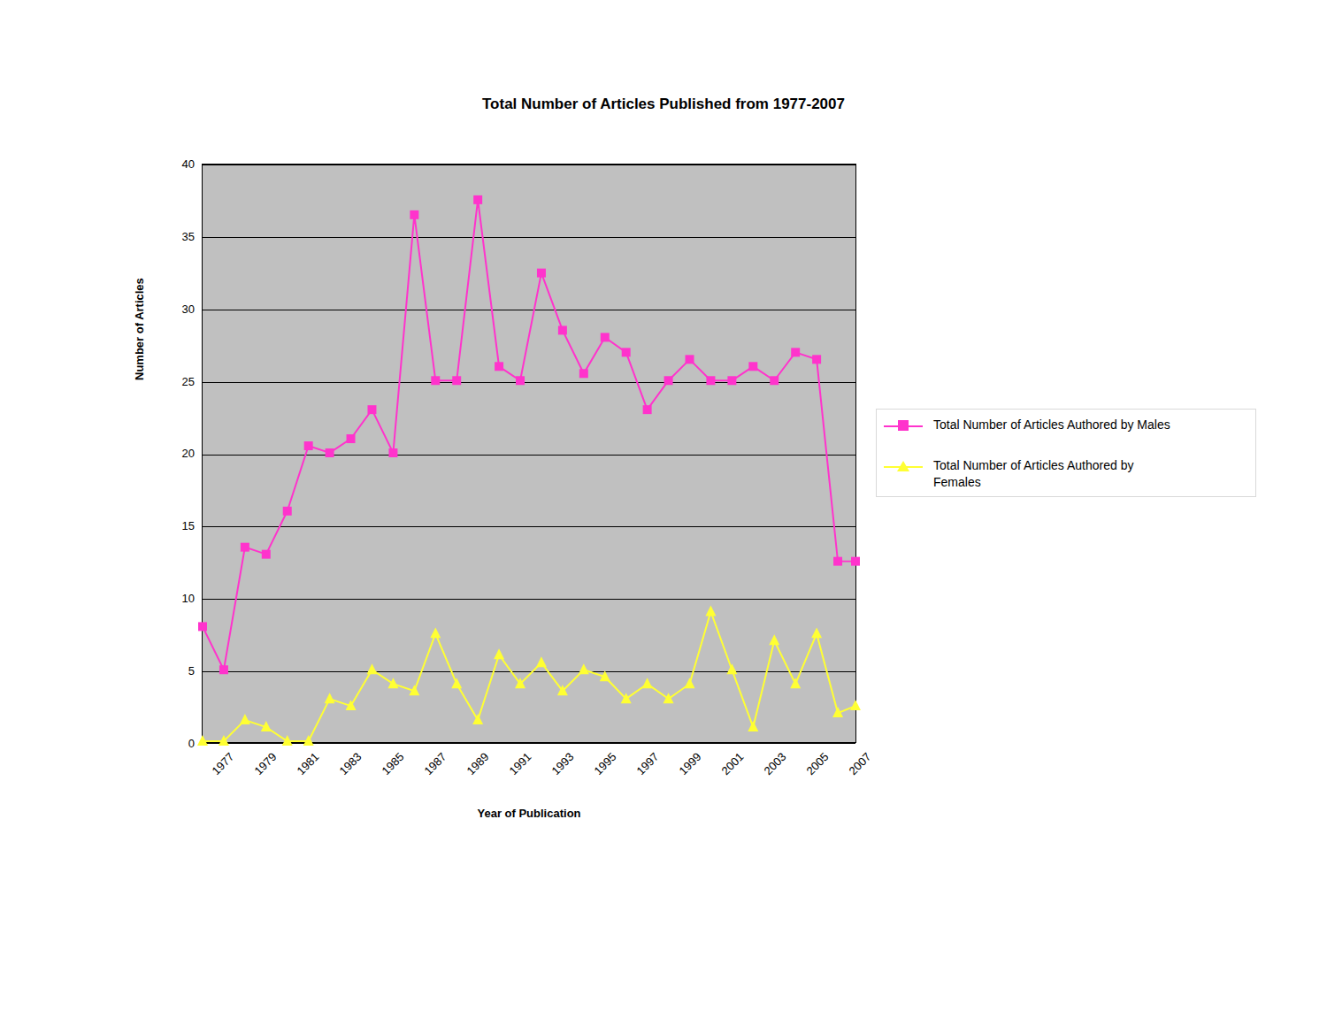Total Number of Articles Published from 1977-2007
Number of Articles
Year of Publication
40
35
30
25
20
15
10
5
0
1977
1979
1981
1983
1985
1987
1989
1991
1993
1995
1997
1999
2001
2003
2005
2007
Total Number of Articles Authored by Males
Total Number of Articles Authored by
Females